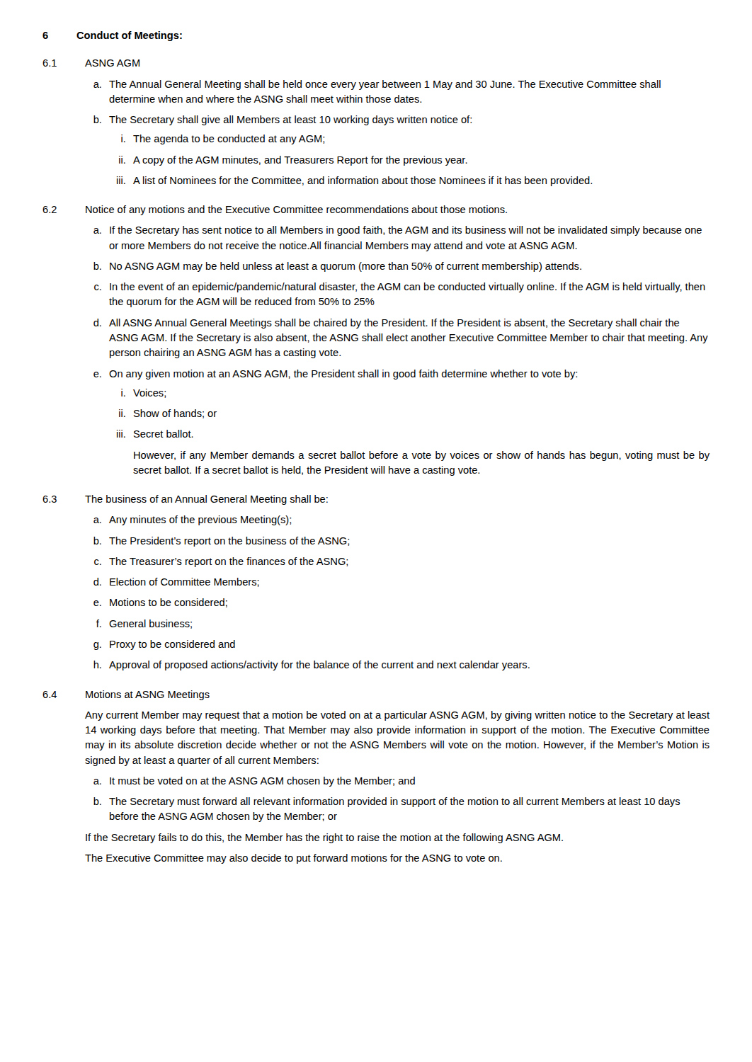6 Conduct of Meetings:
6.1
ASNG AGM
The Annual General Meeting shall be held once every year between 1 May and 30 June. The Executive Committee shall determine when and where the ASNG shall meet within those dates.
The Secretary shall give all Members at least 10 working days written notice of:
The agenda to be conducted at any AGM;
A copy of the AGM minutes, and Treasurers Report for the previous year.
A list of Nominees for the Committee, and information about those Nominees if it has been provided.
6.2
Notice of any motions and the Executive Committee recommendations about those motions.
If the Secretary has sent notice to all Members in good faith, the AGM and its business will not be invalidated simply because one or more Members do not receive the notice.All financial Members may attend and vote at ASNG AGM.
No ASNG AGM may be held unless at least a quorum (more than 50% of current membership) attends.
In the event of an epidemic/pandemic/natural disaster, the AGM can be conducted virtually online. If the AGM is held virtually, then the quorum for the AGM will be reduced from 50% to 25%
All ASNG Annual General Meetings shall be chaired by the President. If the President is absent, the Secretary shall chair the ASNG AGM. If the Secretary is also absent, the ASNG shall elect another Executive Committee Member to chair that meeting. Any person chairing an ASNG AGM has a casting vote.
On any given motion at an ASNG AGM, the President shall in good faith determine whether to vote by:
Voices;
Show of hands; or
Secret ballot.
However, if any Member demands a secret ballot before a vote by voices or show of hands has begun, voting must be by secret ballot. If a secret ballot is held, the President will have a casting vote.
6.3
The business of an Annual General Meeting shall be:
Any minutes of the previous Meeting(s);
The President’s report on the business of the ASNG;
The Treasurer’s report on the finances of the ASNG;
Election of Committee Members;
Motions to be considered;
General business;
Proxy to be considered and
Approval of proposed actions/activity for the balance of the current and next calendar years.
6.4
Motions at ASNG Meetings
Any current Member may request that a motion be voted on at a particular ASNG AGM, by giving written notice to the Secretary at least 14 working days before that meeting. That Member may also provide information in support of the motion. The Executive Committee may in its absolute discretion decide whether or not the ASNG Members will vote on the motion. However, if the Member’s Motion is signed by at least a quarter of all current Members:
It must be voted on at the ASNG AGM chosen by the Member; and
The Secretary must forward all relevant information provided in support of the motion to all current Members at least 10 days before the ASNG AGM chosen by the Member; or
If the Secretary fails to do this, the Member has the right to raise the motion at the following ASNG AGM.
The Executive Committee may also decide to put forward motions for the ASNG to vote on.